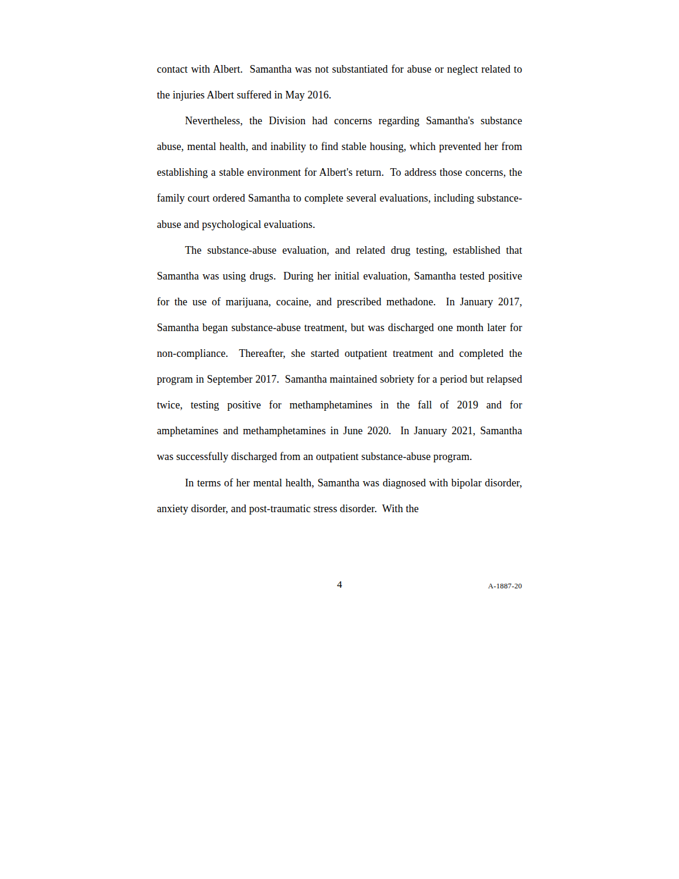contact with Albert. Samantha was not substantiated for abuse or neglect related to the injuries Albert suffered in May 2016.
Nevertheless, the Division had concerns regarding Samantha's substance abuse, mental health, and inability to find stable housing, which prevented her from establishing a stable environment for Albert's return. To address those concerns, the family court ordered Samantha to complete several evaluations, including substance-abuse and psychological evaluations.
The substance-abuse evaluation, and related drug testing, established that Samantha was using drugs. During her initial evaluation, Samantha tested positive for the use of marijuana, cocaine, and prescribed methadone. In January 2017, Samantha began substance-abuse treatment, but was discharged one month later for non-compliance. Thereafter, she started outpatient treatment and completed the program in September 2017. Samantha maintained sobriety for a period but relapsed twice, testing positive for methamphetamines in the fall of 2019 and for amphetamines and methamphetamines in June 2020. In January 2021, Samantha was successfully discharged from an outpatient substance-abuse program.
In terms of her mental health, Samantha was diagnosed with bipolar disorder, anxiety disorder, and post-traumatic stress disorder. With the
4
A-1887-20